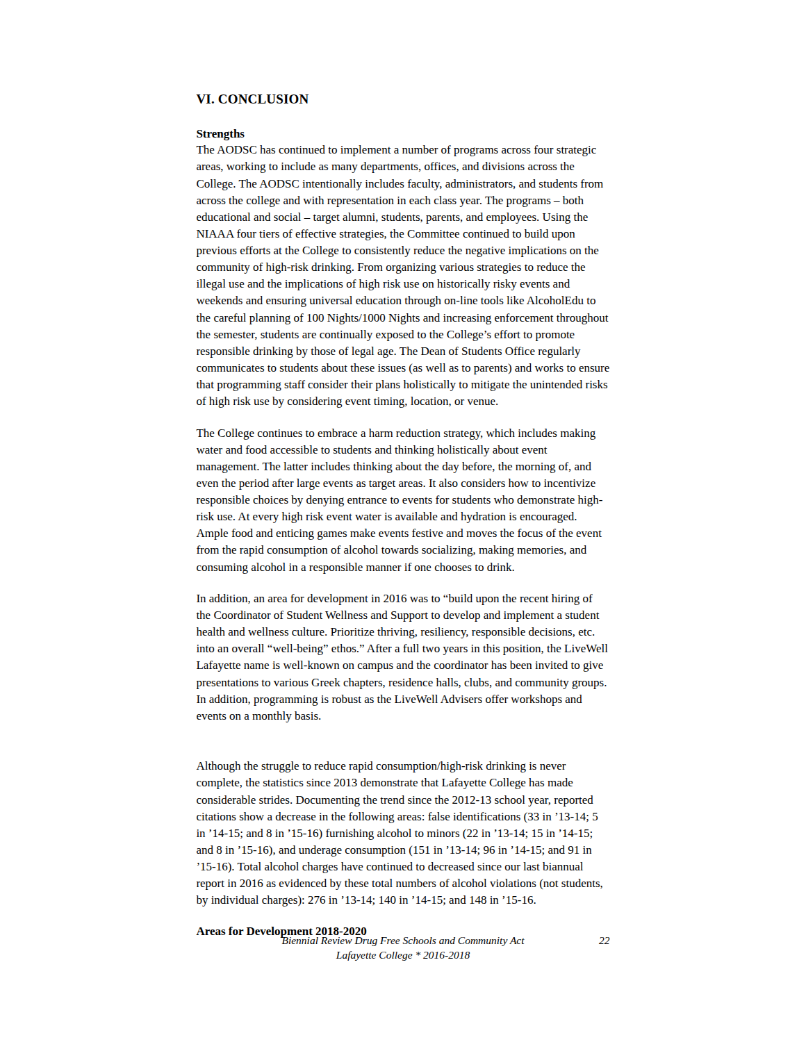VI. CONCLUSION
Strengths
The AODSC has continued to implement a number of programs across four strategic areas, working to include as many departments, offices, and divisions across the College. The AODSC intentionally includes faculty, administrators, and students from across the college and with representation in each class year. The programs – both educational and social – target alumni, students, parents, and employees. Using the NIAAA four tiers of effective strategies, the Committee continued to build upon previous efforts at the College to consistently reduce the negative implications on the community of high-risk drinking. From organizing various strategies to reduce the illegal use and the implications of high risk use on historically risky events and weekends and ensuring universal education through on-line tools like AlcoholEdu to the careful planning of 100 Nights/1000 Nights and increasing enforcement throughout the semester, students are continually exposed to the College’s effort to promote responsible drinking by those of legal age. The Dean of Students Office regularly communicates to students about these issues (as well as to parents) and works to ensure that programming staff consider their plans holistically to mitigate the unintended risks of high risk use by considering event timing, location, or venue.
The College continues to embrace a harm reduction strategy, which includes making water and food accessible to students and thinking holistically about event management. The latter includes thinking about the day before, the morning of, and even the period after large events as target areas. It also considers how to incentivize responsible choices by denying entrance to events for students who demonstrate high-risk use. At every high risk event water is available and hydration is encouraged. Ample food and enticing games make events festive and moves the focus of the event from the rapid consumption of alcohol towards socializing, making memories, and consuming alcohol in a responsible manner if one chooses to drink.
In addition, an area for development in 2016 was to “build upon the recent hiring of the Coordinator of Student Wellness and Support to develop and implement a student health and wellness culture. Prioritize thriving, resiliency, responsible decisions, etc. into an overall “well-being” ethos.” After a full two years in this position, the LiveWell Lafayette name is well-known on campus and the coordinator has been invited to give presentations to various Greek chapters, residence halls, clubs, and community groups. In addition, programming is robust as the LiveWell Advisers offer workshops and events on a monthly basis.
Although the struggle to reduce rapid consumption/high-risk drinking is never complete, the statistics since 2013 demonstrate that Lafayette College has made considerable strides. Documenting the trend since the 2012-13 school year, reported citations show a decrease in the following areas: false identifications (33 in ’13-14; 5 in ’14-15; and 8 in ’15-16) furnishing alcohol to minors (22 in ’13-14; 15 in ’14-15; and 8 in ’15-16), and underage consumption (151 in ’13-14; 96 in ’14-15; and 91 in ’15-16). Total alcohol charges have continued to decreased since our last biannual report in 2016 as evidenced by these total numbers of alcohol violations (not students, by individual charges): 276 in ’13-14; 140 in ’14-15; and 148 in ’15-16.
Areas for Development 2018-2020
Biennial Review Drug Free Schools and Community Act 22
Lafayette College * 2016-2018